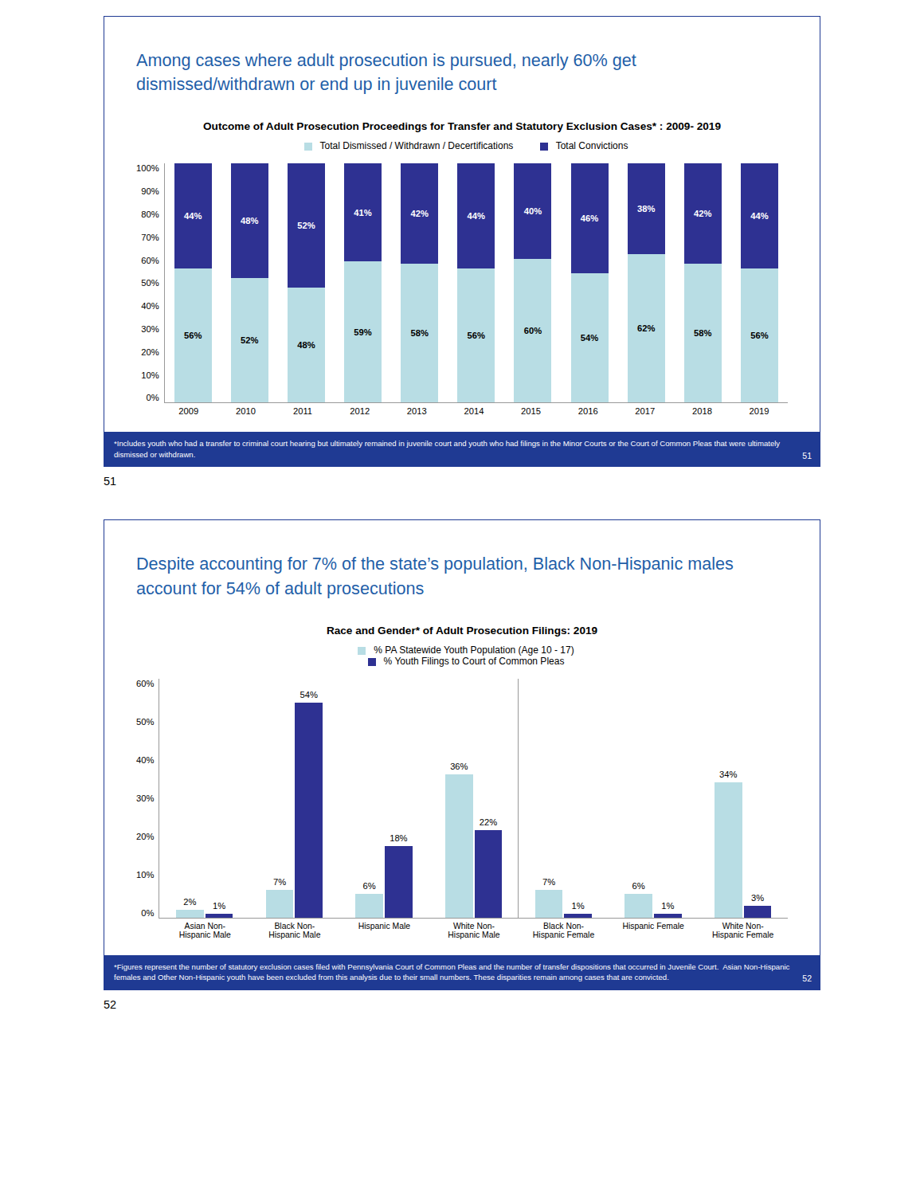Among cases where adult prosecution is pursued, nearly 60% get dismissed/withdrawn or end up in juvenile court
Outcome of Adult Prosecution Proceedings for Transfer and Statutory Exclusion Cases* : 2009- 2019
Total Dismissed / Withdrawn / Decertifications Total Convictions
100%
90%
80%
70%
60%
50%
40%
30%
20%
10%
0%
44%
56%
48%
52%
52%
48%
41%
59%
42%
58%
44%
56%
40%
60%
46%
54%
38%
62%
42%
58%
44%
56%
2009
2010
2011
2012
2013
2014
2015
2016
2017
2018
2019
*Includes youth who had a transfer to criminal court hearing but ultimately remained in juvenile court and youth who had filings in the Minor Courts or the Court of Common Pleas that were ultimately dismissed or withdrawn. 51
51
Despite accounting for 7% of the state’s population, Black Non-Hispanic males account for 54% of adult prosecutions
Race and Gender* of Adult Prosecution Filings: 2019
% PA Statewide Youth Population (Age 10 - 17)
% Youth Filings to Court of Common Pleas
60%
50%
40%
30%
20%
10%
0%
2%
1%
7%
54%
6%
18%
36%
22%
7%
1%
6%
1%
34%
3%
Asian Non-Hispanic Male
Black Non-Hispanic Male
Hispanic Male
White Non-Hispanic Male
Black Non-Hispanic Female
Hispanic Female
White Non-Hispanic Female
*Figures represent the number of statutory exclusion cases filed with Pennsylvania Court of Common Pleas and the number of transfer dispositions that occurred in Juvenile Court. Asian Non-Hispanic females and Other Non-Hispanic youth have been excluded from this analysis due to their small numbers. These disparities remain among cases that are convicted. 52
52